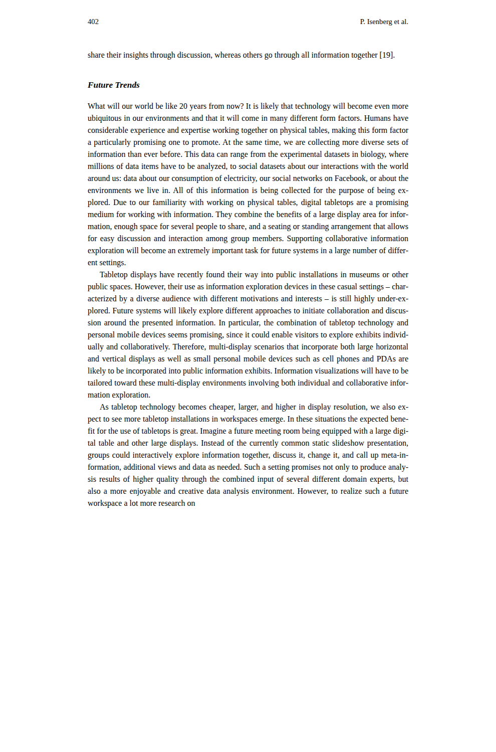402 P. Isenberg et al.
share their insights through discussion, whereas others go through all information together [19].
Future Trends
What will our world be like 20 years from now? It is likely that technology will become even more ubiquitous in our environments and that it will come in many different form factors. Humans have considerable experience and expertise working together on physical tables, making this form factor a particularly promising one to promote. At the same time, we are collecting more diverse sets of information than ever before. This data can range from the experimental datasets in biology, where millions of data items have to be analyzed, to social datasets about our interactions with the world around us: data about our consumption of electricity, our social networks on Facebook, or about the environments we live in. All of this information is being collected for the purpose of being explored. Due to our familiarity with working on physical tables, digital tabletops are a promising medium for working with information. They combine the benefits of a large display area for information, enough space for several people to share, and a seating or standing arrangement that allows for easy discussion and interaction among group members. Supporting collaborative information exploration will become an extremely important task for future systems in a large number of different settings.
Tabletop displays have recently found their way into public installations in museums or other public spaces. However, their use as information exploration devices in these casual settings – characterized by a diverse audience with different motivations and interests – is still highly under-explored. Future systems will likely explore different approaches to initiate collaboration and discussion around the presented information. In particular, the combination of tabletop technology and personal mobile devices seems promising, since it could enable visitors to explore exhibits individually and collaboratively. Therefore, multi-display scenarios that incorporate both large horizontal and vertical displays as well as small personal mobile devices such as cell phones and PDAs are likely to be incorporated into public information exhibits. Information visualizations will have to be tailored toward these multi-display environments involving both individual and collaborative information exploration.
As tabletop technology becomes cheaper, larger, and higher in display resolution, we also expect to see more tabletop installations in workspaces emerge. In these situations the expected benefit for the use of tabletops is great. Imagine a future meeting room being equipped with a large digital table and other large displays. Instead of the currently common static slideshow presentation, groups could interactively explore information together, discuss it, change it, and call up meta-information, additional views and data as needed. Such a setting promises not only to produce analysis results of higher quality through the combined input of several different domain experts, but also a more enjoyable and creative data analysis environment. However, to realize such a future workspace a lot more research on